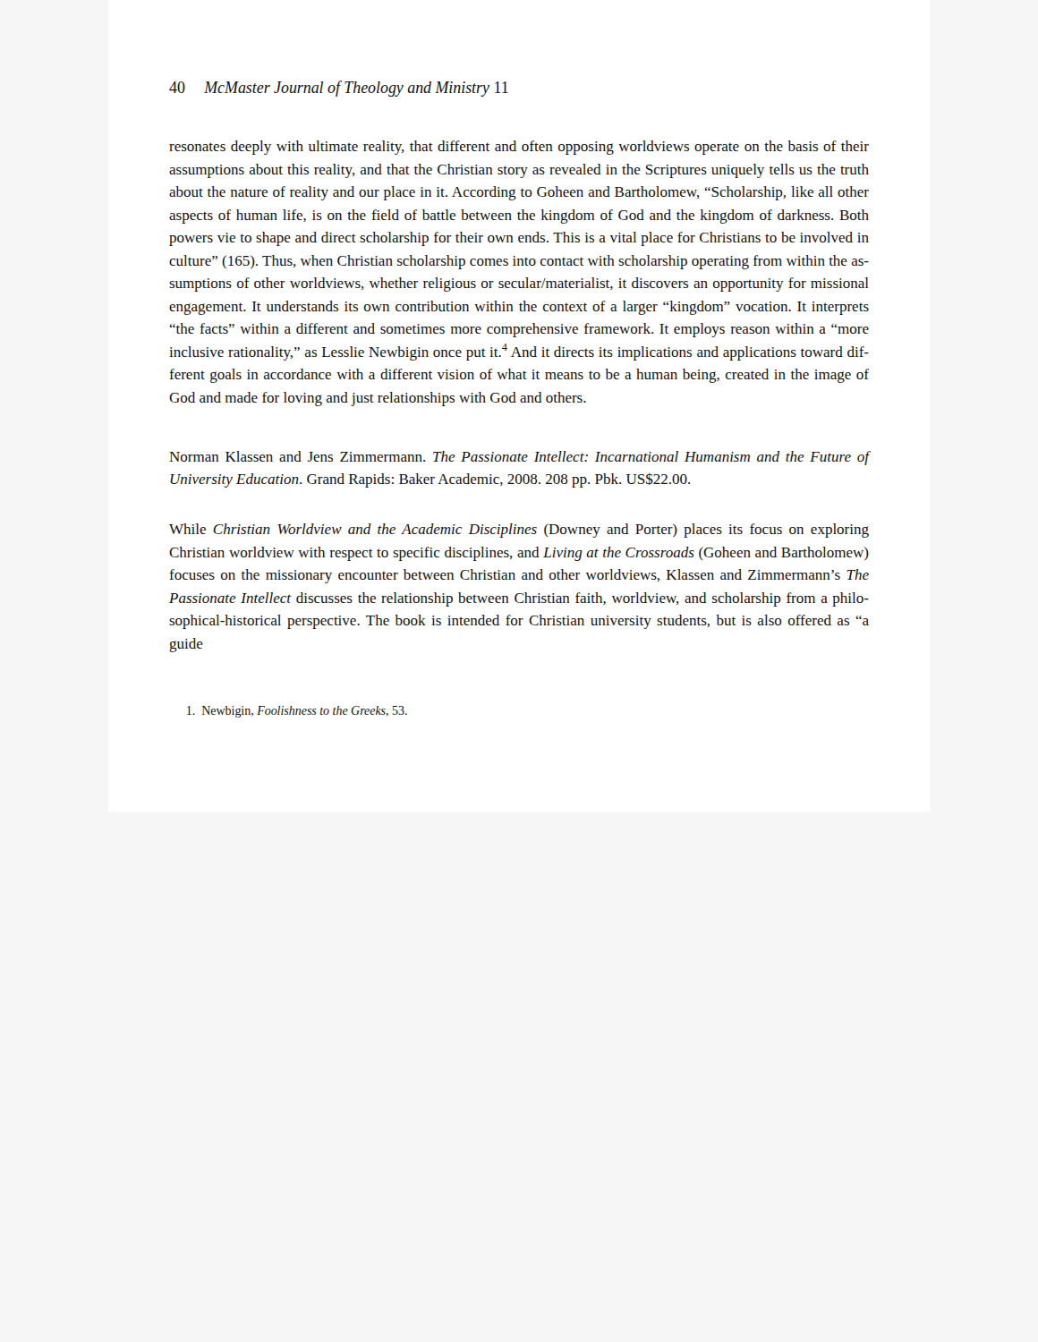40 McMaster Journal of Theology and Ministry 11
resonates deeply with ultimate reality, that different and often opposing worldviews operate on the basis of their assumptions about this reality, and that the Christian story as revealed in the Scriptures uniquely tells us the truth about the nature of reality and our place in it. According to Goheen and Bartholomew, “Scholarship, like all other aspects of human life, is on the field of battle between the kingdom of God and the kingdom of darkness. Both powers vie to shape and direct scholarship for their own ends. This is a vital place for Christians to be involved in culture” (165). Thus, when Christian scholarship comes into contact with scholarship operating from within the assumptions of other worldviews, whether religious or secular/materialist, it discovers an opportunity for missional engagement. It understands its own contribution within the context of a larger “kingdom” vocation. It interprets “the facts” within a different and sometimes more comprehensive framework. It employs reason within a “more inclusive rationality,” as Lesslie Newbigin once put it.4 And it directs its implications and applications toward different goals in accordance with a different vision of what it means to be a human being, created in the image of God and made for loving and just relationships with God and others.
Norman Klassen and Jens Zimmermann. The Passionate Intellect: Incarnational Humanism and the Future of University Education. Grand Rapids: Baker Academic, 2008. 208 pp. Pbk. US$22.00.
While Christian Worldview and the Academic Disciplines (Downey and Porter) places its focus on exploring Christian worldview with respect to specific disciplines, and Living at the Crossroads (Goheen and Bartholomew) focuses on the missionary encounter between Christian and other worldviews, Klassen and Zimmermann’s The Passionate Intellect discusses the relationship between Christian faith, worldview, and scholarship from a philosophical-historical perspective. The book is intended for Christian university students, but is also offered as “a guide
Newbigin, Foolishness to the Greeks, 53.